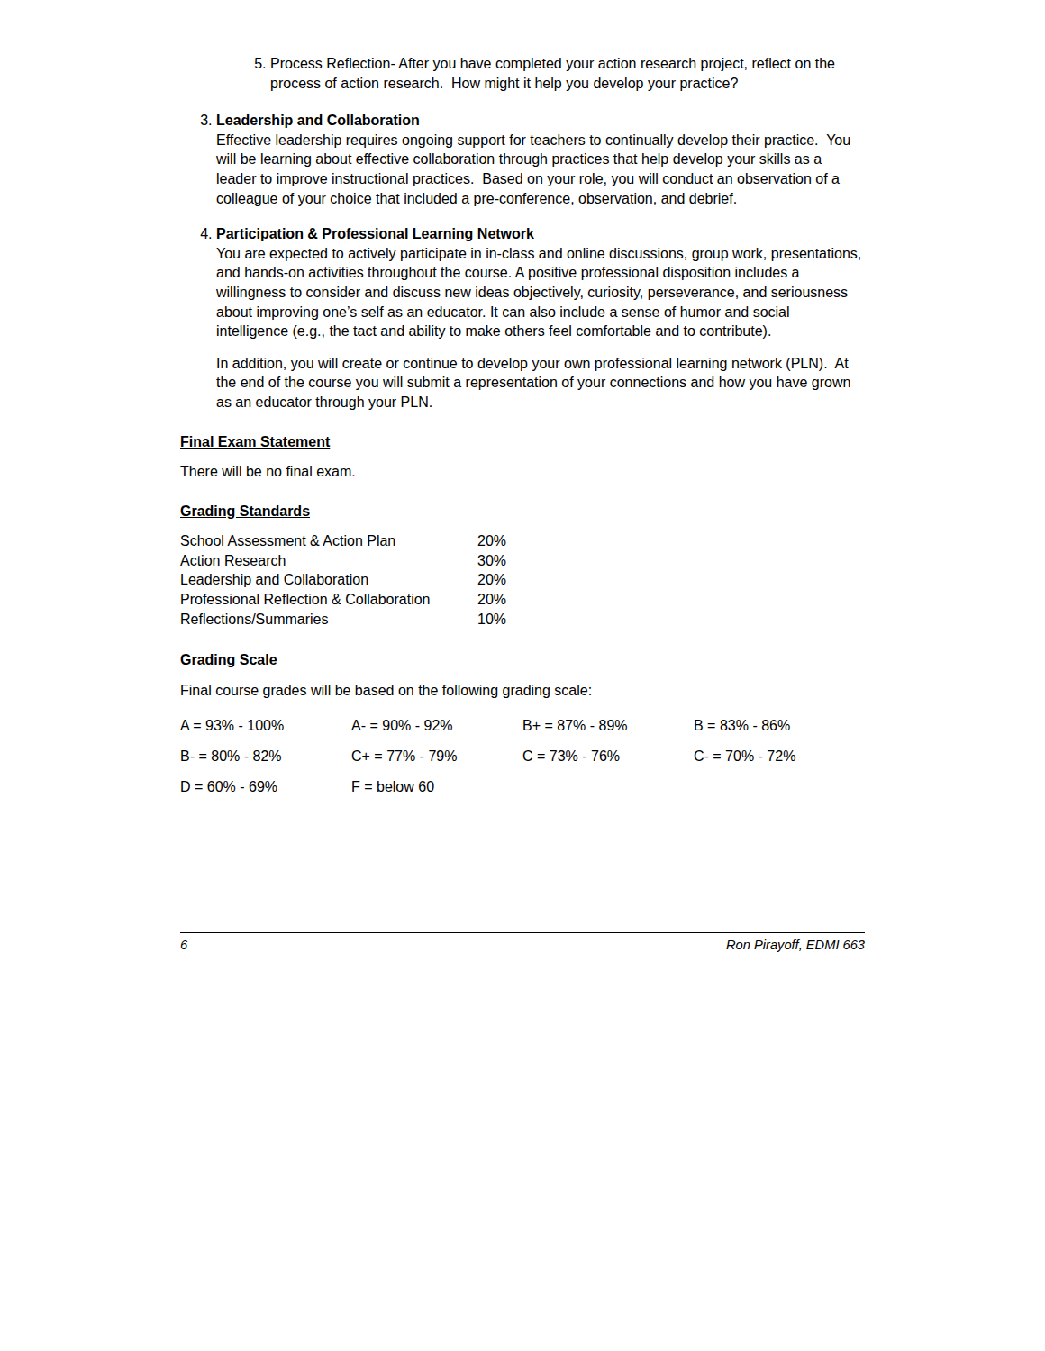Process Reflection- After you have completed your action research project, reflect on the process of action research. How might it help you develop your practice?
Leadership and Collaboration
Effective leadership requires ongoing support for teachers to continually develop their practice. You will be learning about effective collaboration through practices that help develop your skills as a leader to improve instructional practices. Based on your role, you will conduct an observation of a colleague of your choice that included a pre-conference, observation, and debrief.
Participation & Professional Learning Network
You are expected to actively participate in in-class and online discussions, group work, presentations, and hands-on activities throughout the course. A positive professional disposition includes a willingness to consider and discuss new ideas objectively, curiosity, perseverance, and seriousness about improving one’s self as an educator. It can also include a sense of humor and social intelligence (e.g., the tact and ability to make others feel comfortable and to contribute).
In addition, you will create or continue to develop your own professional learning network (PLN). At the end of the course you will submit a representation of your connections and how you have grown as an educator through your PLN.
Final Exam Statement
There will be no final exam.
Grading Standards
| School Assessment & Action Plan | 20% |
| Action Research | 30% |
| Leadership and Collaboration | 20% |
| Professional Reflection & Collaboration | 20% |
| Reflections/Summaries | 10% |
Grading Scale
Final course grades will be based on the following grading scale:
| A = 93% - 100% | A- = 90% - 92% | B+ = 87% - 89% | B = 83% - 86% |
| B- = 80% - 82% | C+ = 77% - 79% | C = 73% - 76% | C- = 70% - 72% |
| D = 60% - 69% | F = below 60 | | |
6 Ron Pirayoff, EDMI 663